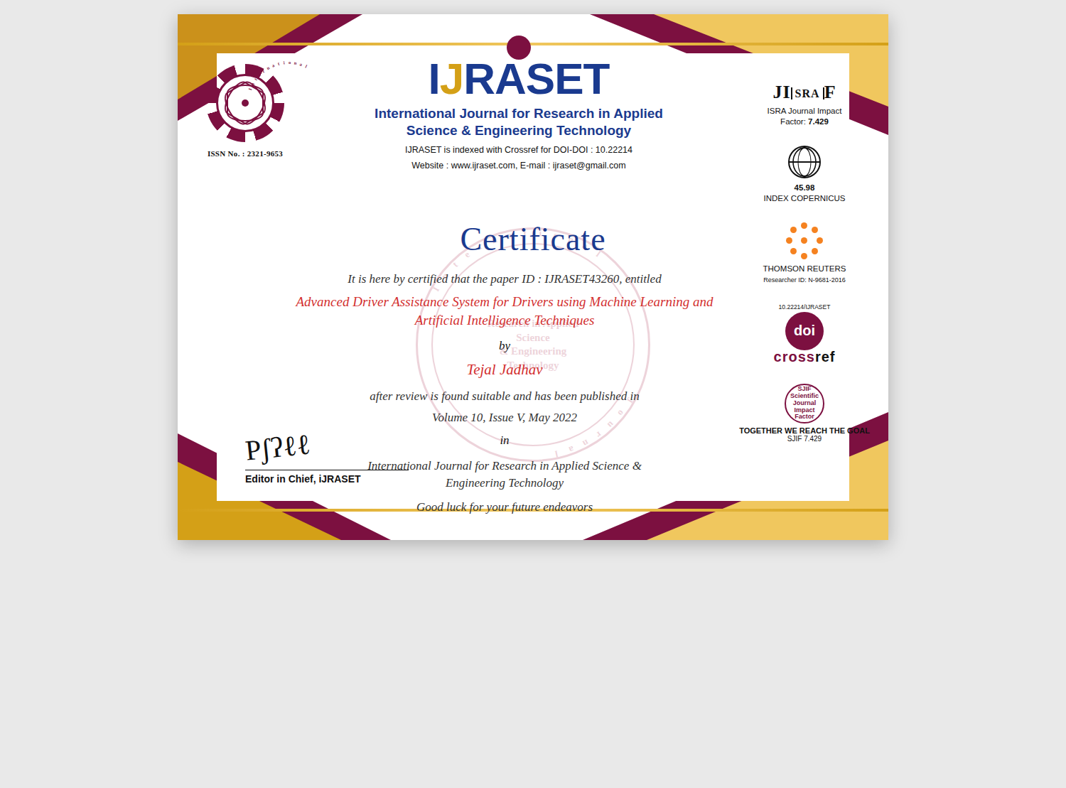I n t e r n a t i o n a l
ISSN No. : 2321-9653
IJRASET
International Journal for Research in Applied
Science & Engineering Technology
IJRASET is indexed with Crossref for DOI-DOI : 10.22214
Website : www.ijraset.com, E-mail : ijraset@gmail.com
Certificate
I n t e r n a t i o n a l J o u r n a l
Research in Applied Science
& Engineering Technology
It is here by certified that the paper ID : IJRASET43260, entitled
Advanced Driver Assistance System for Drivers using Machine Learning and Artificial Intelligence Techniques
by
Tejal Jadhav
after review is found suitable and has been published in
Volume 10, Issue V, May 2022
in
International Journal for Research in Applied Science &
Engineering Technology Good luck for your future endeavors
Pʃʔℓℓ
Editor in Chief, iJRASET
JISRAF
ISRA Journal Impact
Factor: 7.429
45.98
INDEX COPERNICUS
THOMSON REUTERS
Researcher ID: N-9681-2016
10.22214/IJRASET
doi
crossref
SJIF
Scientific Journal
Impact Factor
TOGETHER WE REACH THE GOAL
SJIF 7.429